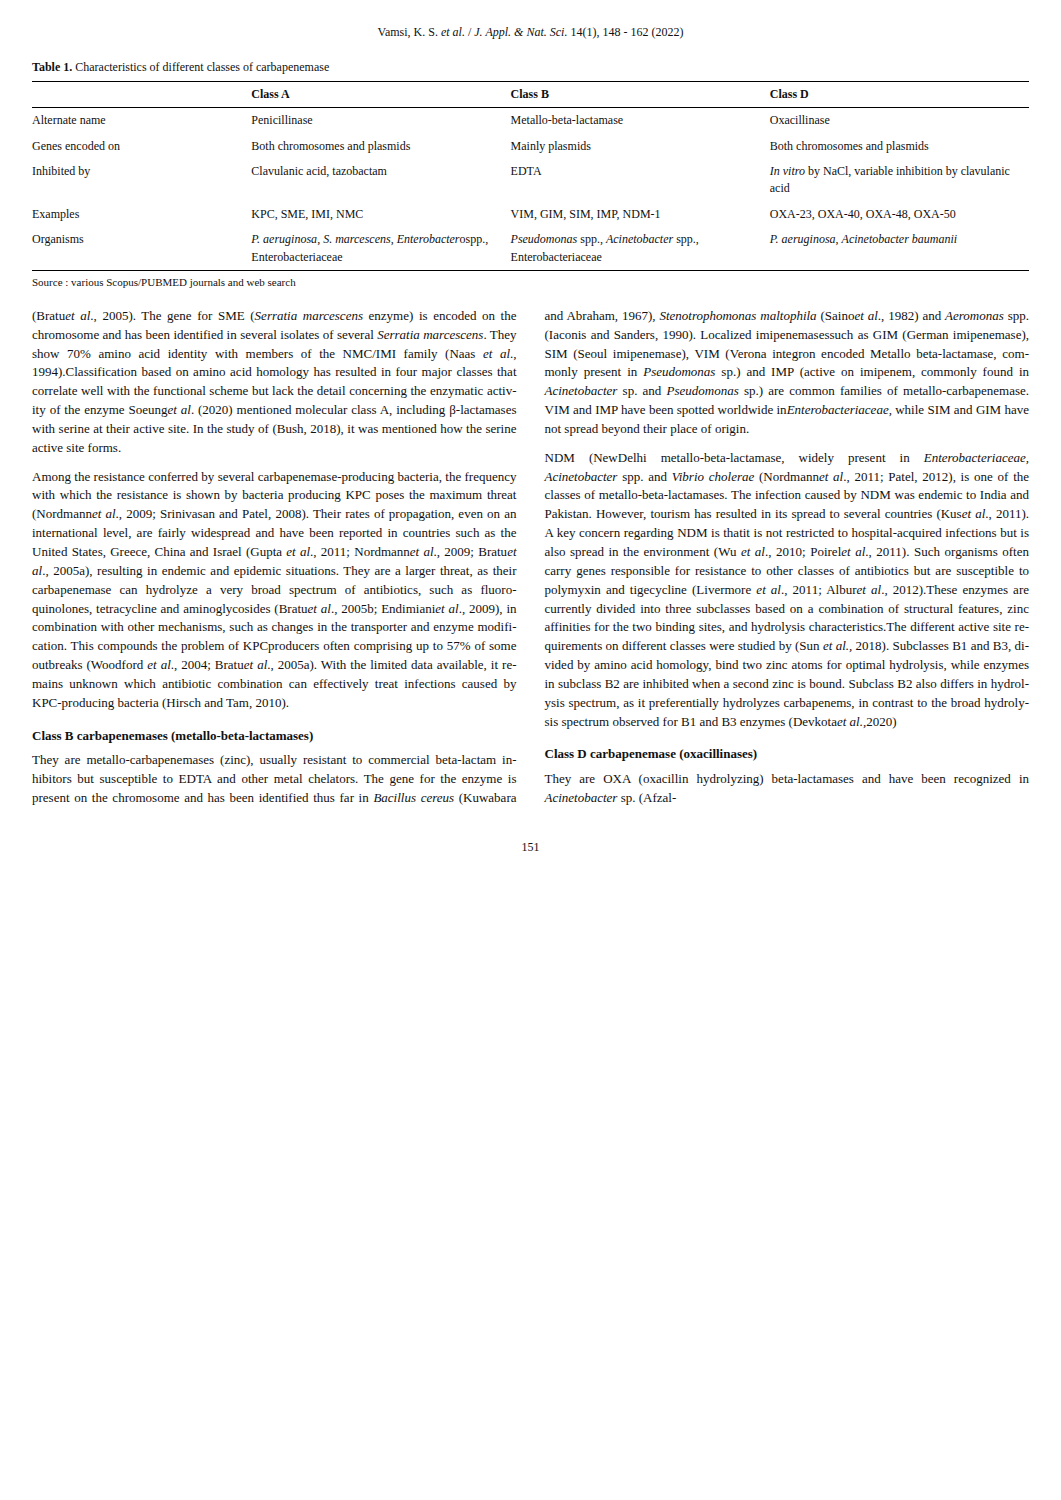Vamsi, K. S. et al. / J. Appl. & Nat. Sci. 14(1), 148 - 162 (2022)
Table 1. Characteristics of different classes of carbapenemase
| | Class A | Class B | Class D |
| --- | --- | --- | --- |
| Alternate name | Penicillinase | Metallo-beta-lactamase | Oxacillinase |
| Genes encoded on | Both chromosomes and plasmids | Mainly plasmids | Both chromosomes and plasmids |
| Inhibited by | Clavulanic acid, tazobactam | EDTA | In vitro by NaCl, variable inhibition by clavulanic acid |
| Examples | KPC, SME, IMI, NMC | VIM, GIM, SIM, IMP, NDM-1 | OXA-23, OXA-40, OXA-48, OXA-50 |
| Organisms | P. aeruginosa , S. marcescens , Enterobacter ospp., Enterobacteriaceae | Pseudomonas spp., Acinetobacter spp., Enterobacteriaceae | P. aeruginosa , Acinetobacter baumanii |
Source : various Scopus/PUBMED journals and web search
(Bratuet al., 2005). The gene for SME (Serratia marcescens enzyme) is encoded on the chromosome and has been identified in several isolates of several Serratia marcescens. They show 70% amino acid identity with members of the NMC/IMI family (Naas et al., 1994).Classification based on amino acid homology has resulted in four major classes that correlate well with the functional scheme but lack the detail concerning the enzymatic activity of the enzyme Soeunget al. (2020) mentioned molecular class A, including β-lactamases with serine at their active site. In the study of (Bush, 2018), it was mentioned how the serine active site forms.
Among the resistance conferred by several carbapenemase-producing bacteria, the frequency with which the resistance is shown by bacteria producing KPC poses the maximum threat (Nordmannet al., 2009; Srinivasan and Patel, 2008). Their rates of propagation, even on an international level, are fairly widespread and have been reported in countries such as the United States, Greece, China and Israel (Gupta et al., 2011; Nordmannet al., 2009; Bratuet al., 2005a), resulting in endemic and epidemic situations. They are a larger threat, as their carbapenemase can hydrolyze a very broad spectrum of antibiotics, such as fluoroquinolones, tetracycline and aminoglycosides (Bratuet al., 2005b; Endimianiet al., 2009), in combination with other mechanisms, such as changes in the transporter and enzyme modification. This compounds the problem of KPCproducers often comprising up to 57% of some outbreaks (Woodford et al., 2004; Bratuet al., 2005a). With the limited data available, it remains unknown which antibiotic combination can effectively treat infections caused by KPC-producing bacteria (Hirsch and Tam, 2010).
Class B carbapenemases (metallo-beta-lactamases)
They are metallo-carbapenemases (zinc), usually resistant to commercial beta-lactam inhibitors but susceptible to EDTA and other metal chelators. The gene for the enzyme is present on the chromosome and has been identified thus far in Bacillus cereus (Kuwabara and Abraham, 1967), Stenotrophomonas maltophila (Sainoet al., 1982) and Aeromonas spp. (Iaconis and Sanders, 1990). Localized imipenemasessuch as GIM (German imipenemase), SIM (Seoul imipenemase), VIM (Verona integron encoded Metallo beta-lactamase, commonly present in Pseudomonas sp.) and IMP (active on imipenem, commonly found in Acinetobacter sp. and Pseudomonas sp.) are common families of metallo-carbapenemase. VIM and IMP have been spotted worldwide inEnterobacteriaceae, while SIM and GIM have not spread beyond their place of origin.
NDM (NewDelhi metallo-beta-lactamase, widely present in Enterobacteriaceae, Acinetobacter spp. and Vibrio cholerae (Nordmannet al., 2011; Patel, 2012), is one of the classes of metallo-beta-lactamases. The infection caused by NDM was endemic to India and Pakistan. However, tourism has resulted in its spread to several countries (Kuset al., 2011). A key concern regarding NDM is thatit is not restricted to hospital-acquired infections but is also spread in the environment (Wu et al., 2010; Poirelet al., 2011). Such organisms often carry genes responsible for resistance to other classes of antibiotics but are susceptible to polymyxin and tigecycline (Livermore et al., 2011; Alburet al., 2012).These enzymes are currently divided into three subclasses based on a combination of structural features, zinc affinities for the two binding sites, and hydrolysis characteristics.The different active site requirements on different classes were studied by (Sun et al., 2018). Subclasses B1 and B3, divided by amino acid homology, bind two zinc atoms for optimal hydrolysis, while enzymes in subclass B2 are inhibited when a second zinc is bound. Subclass B2 also differs in hydrolysis spectrum, as it preferentially hydrolyzes carbapenems, in contrast to the broad hydrolysis spectrum observed for B1 and B3 enzymes (Devkotaet al., 2020)
Class D carbapenemase (oxacillinases)
They are OXA (oxacillin hydrolyzing) beta-lactamases and have been recognized in Acinetobacter sp. (Afzal-
151